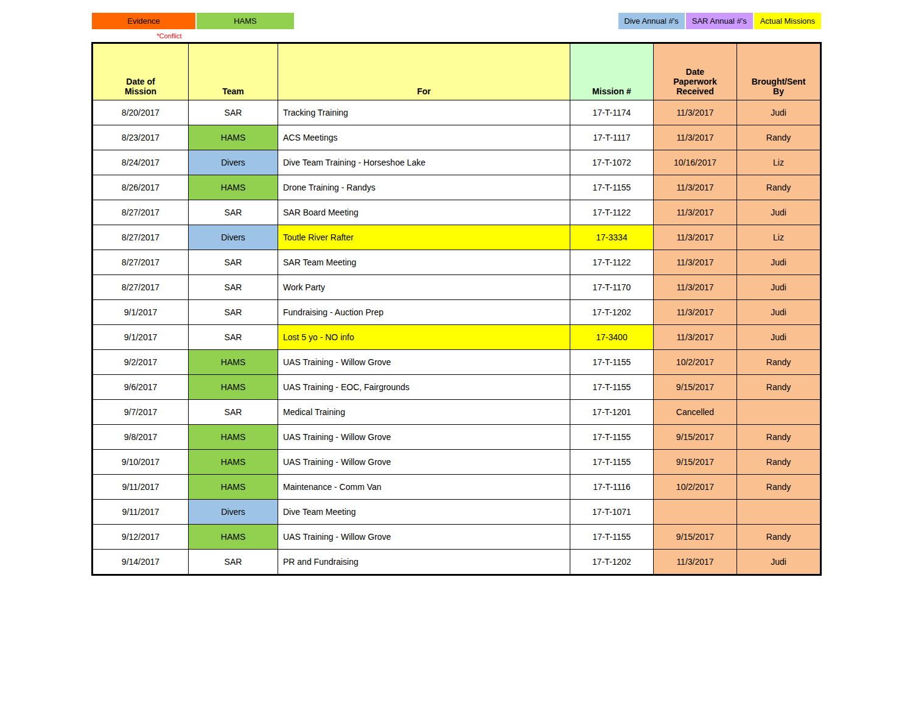Evidence
HAMS
Dive Annual #'s
SAR Annual #'s
Actual Missions
*Conflict
| Date of Mission | Team | For | Mission # | Date Paperwork Received | Brought/Sent By |
| --- | --- | --- | --- | --- | --- |
| 8/20/2017 | SAR | Tracking Training | 17-T-1174 | 11/3/2017 | Judi |
| 8/23/2017 | HAMS | ACS Meetings | 17-T-1117 | 11/3/2017 | Randy |
| 8/24/2017 | Divers | Dive Team Training - Horseshoe Lake | 17-T-1072 | 10/16/2017 | Liz |
| 8/26/2017 | HAMS | Drone Training - Randys | 17-T-1155 | 11/3/2017 | Randy |
| 8/27/2017 | SAR | SAR Board Meeting | 17-T-1122 | 11/3/2017 | Judi |
| 8/27/2017 | Divers | Toutle River Rafter | 17-3334 | 11/3/2017 | Liz |
| 8/27/2017 | SAR | SAR Team Meeting | 17-T-1122 | 11/3/2017 | Judi |
| 8/27/2017 | SAR | Work Party | 17-T-1170 | 11/3/2017 | Judi |
| 9/1/2017 | SAR | Fundraising - Auction Prep | 17-T-1202 | 11/3/2017 | Judi |
| 9/1/2017 | SAR | Lost 5 yo - NO info | 17-3400 | 11/3/2017 | Judi |
| 9/2/2017 | HAMS | UAS Training - Willow Grove | 17-T-1155 | 10/2/2017 | Randy |
| 9/6/2017 | HAMS | UAS Training - EOC, Fairgrounds | 17-T-1155 | 9/15/2017 | Randy |
| 9/7/2017 | SAR | Medical Training | 17-T-1201 | Cancelled | |
| 9/8/2017 | HAMS | UAS Training - Willow Grove | 17-T-1155 | 9/15/2017 | Randy |
| 9/10/2017 | HAMS | UAS Training - Willow Grove | 17-T-1155 | 9/15/2017 | Randy |
| 9/11/2017 | HAMS | Maintenance - Comm Van | 17-T-1116 | 10/2/2017 | Randy |
| 9/11/2017 | Divers | Dive Team Meeting | 17-T-1071 | | |
| 9/12/2017 | HAMS | UAS Training - Willow Grove | 17-T-1155 | 9/15/2017 | Randy |
| 9/14/2017 | SAR | PR and Fundraising | 17-T-1202 | 11/3/2017 | Judi |